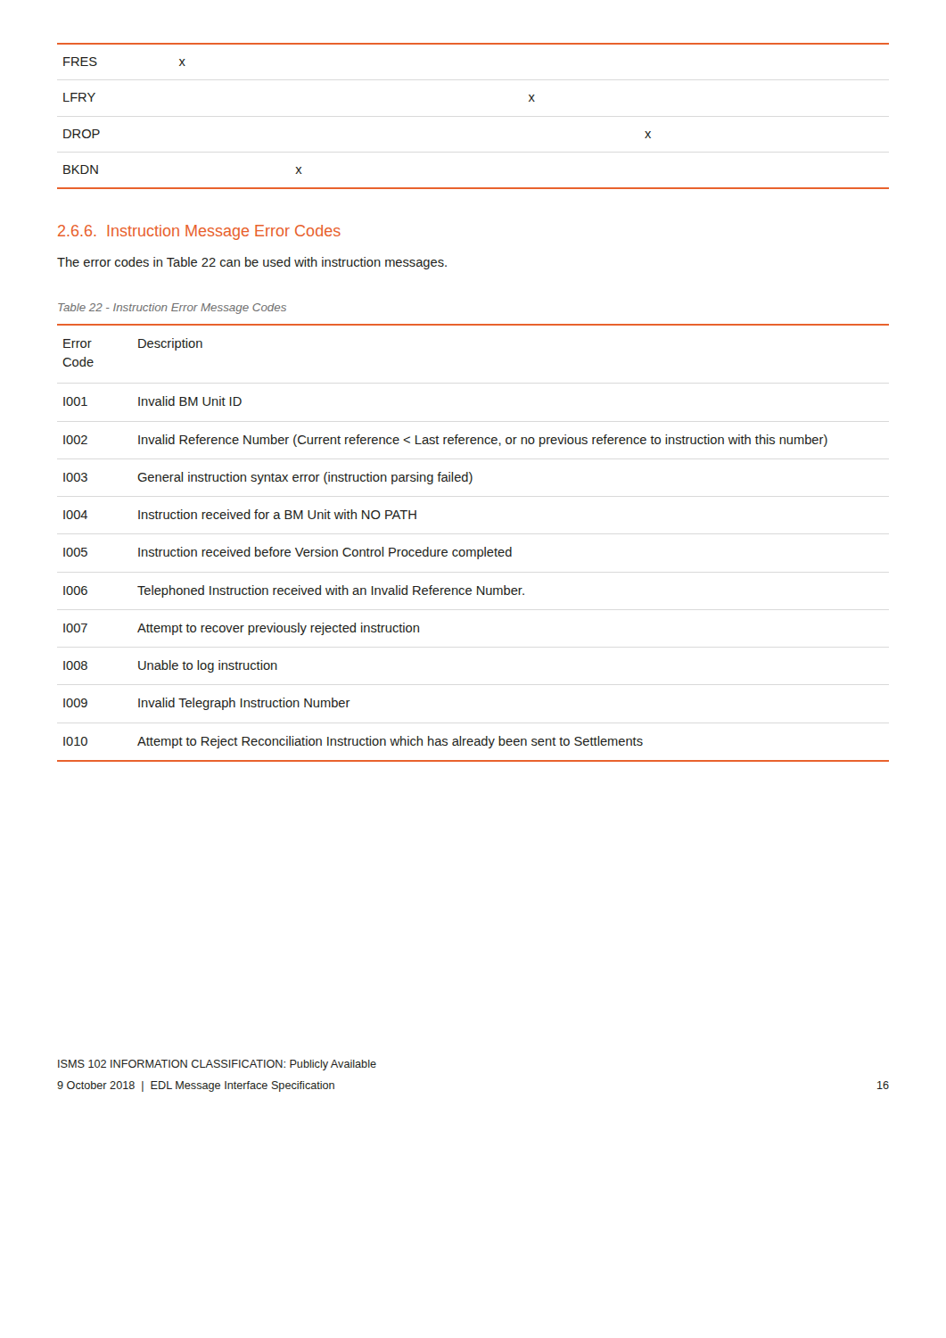| FRES | x | | | | | |
| LFRY | | | | x | | |
| DROP | | | | | x | |
| BKDN | | x | | | | |
2.6.6. Instruction Message Error Codes
The error codes in Table 22 can be used with instruction messages.
Table 22 - Instruction Error Message Codes
| Error Code | Description |
| --- | --- |
| I001 | Invalid BM Unit ID |
| I002 | Invalid Reference Number (Current reference < Last reference, or no previous reference to instruction with this number) |
| I003 | General instruction syntax error (instruction parsing failed) |
| I004 | Instruction received for a BM Unit with NO PATH |
| I005 | Instruction received before Version Control Procedure completed |
| I006 | Telephoned Instruction received with an Invalid Reference Number. |
| I007 | Attempt to recover previously rejected instruction |
| I008 | Unable to log instruction |
| I009 | Invalid Telegraph Instruction Number |
| I010 | Attempt to Reject Reconciliation Instruction which has already been sent to Settlements |
ISMS 102 INFORMATION CLASSIFICATION: Publicly Available
9 October 2018 | EDL Message Interface Specification 16